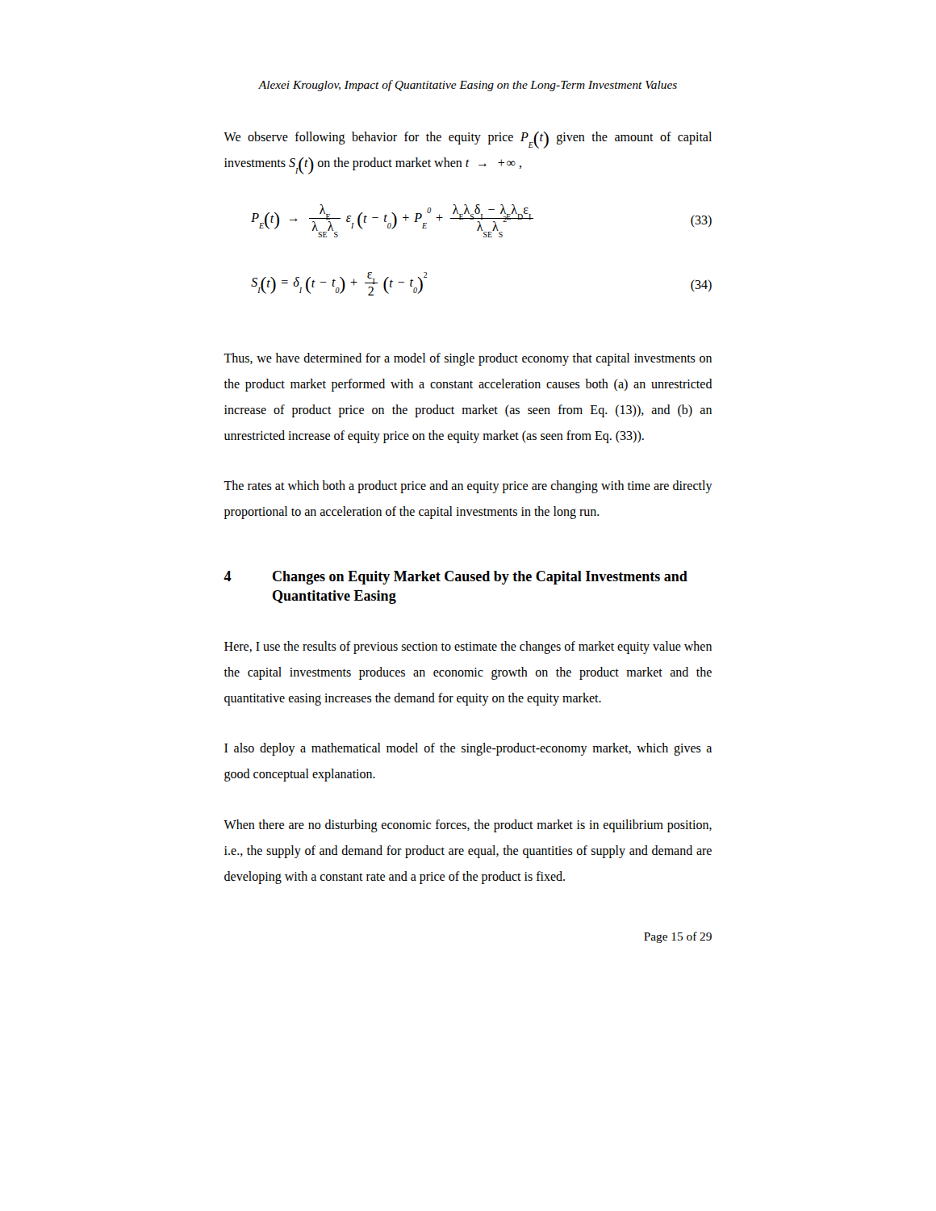Alexei Krouglov, Impact of Quantitative Easing on the Long-Term Investment Values
We observe following behavior for the equity price PE(t) given the amount of capital investments SI(t) on the product market when t → +∞ ,
PE(t) → λE λSEλS εI (t − t0) + PE0 + λEλSδI − λEλDεI λSEλS2 (33)
SI(t) = δI (t − t0) + εI 2 (t − t0)2 (34)
Thus, we have determined for a model of single product economy that capital investments on the product market performed with a constant acceleration causes both (a) an unrestricted increase of product price on the product market (as seen from Eq. (13)), and (b) an unrestricted increase of equity price on the equity market (as seen from Eq. (33)).
The rates at which both a product price and an equity price are changing with time are directly proportional to an acceleration of the capital investments in the long run.
4 Changes on Equity Market Caused by the Capital Investments and Quantitative Easing
Here, I use the results of previous section to estimate the changes of market equity value when the capital investments produces an economic growth on the product market and the quantitative easing increases the demand for equity on the equity market.
I also deploy a mathematical model of the single-product-economy market, which gives a good conceptual explanation.
When there are no disturbing economic forces, the product market is in equilibrium position, i.e., the supply of and demand for product are equal, the quantities of supply and demand are developing with a constant rate and a price of the product is fixed.
Page 15 of 29